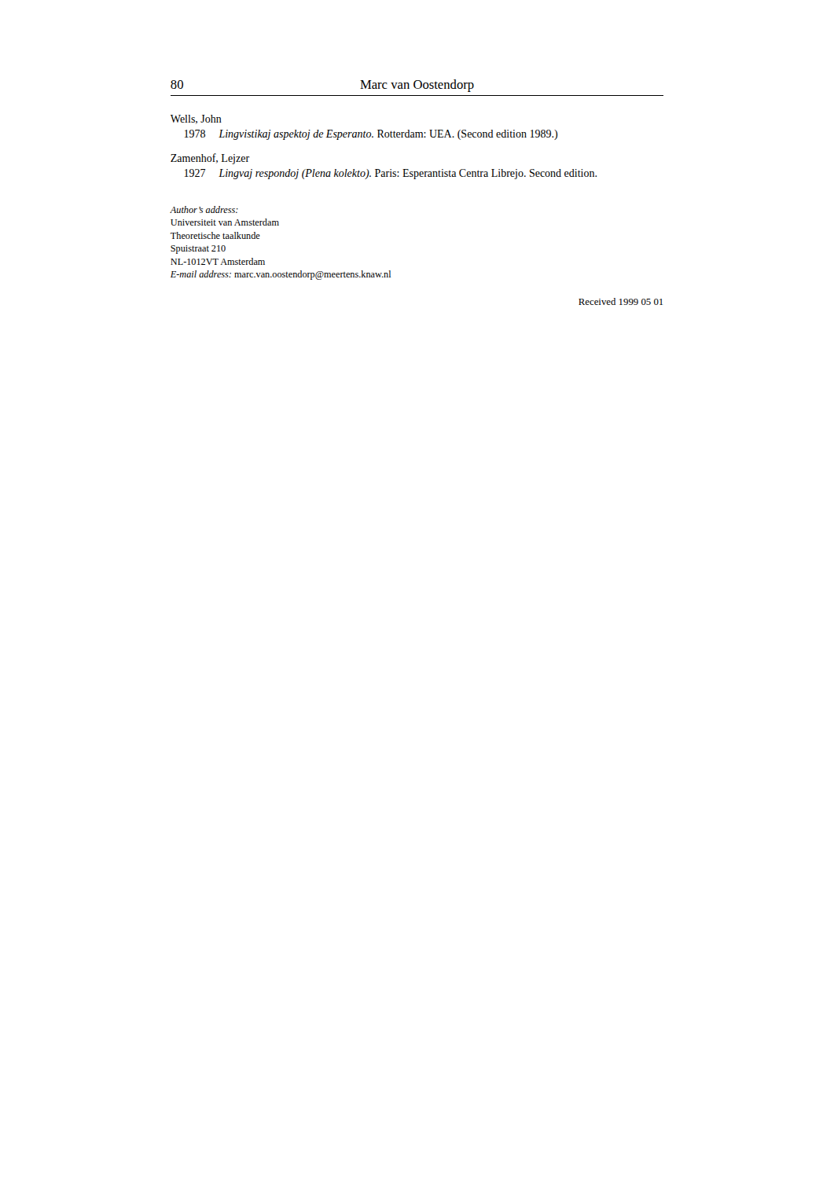80
Marc van Oostendorp
Wells, John
1978
Lingvistikaj aspektoj de Esperanto. Rotterdam: UEA. (Second edition 1989.)
Zamenhof, Lejzer
1927
Lingvaj respondoj (Plena kolekto). Paris: Esperantista Centra Librejo. Second edition.
Author’s address:
Universiteit van Amsterdam
Theoretische taalkunde
Spuistraat 210
NL-1012VT Amsterdam
E-mail address: marc.van.oostendorp@meertens.knaw.nl
Received 1999 05 01